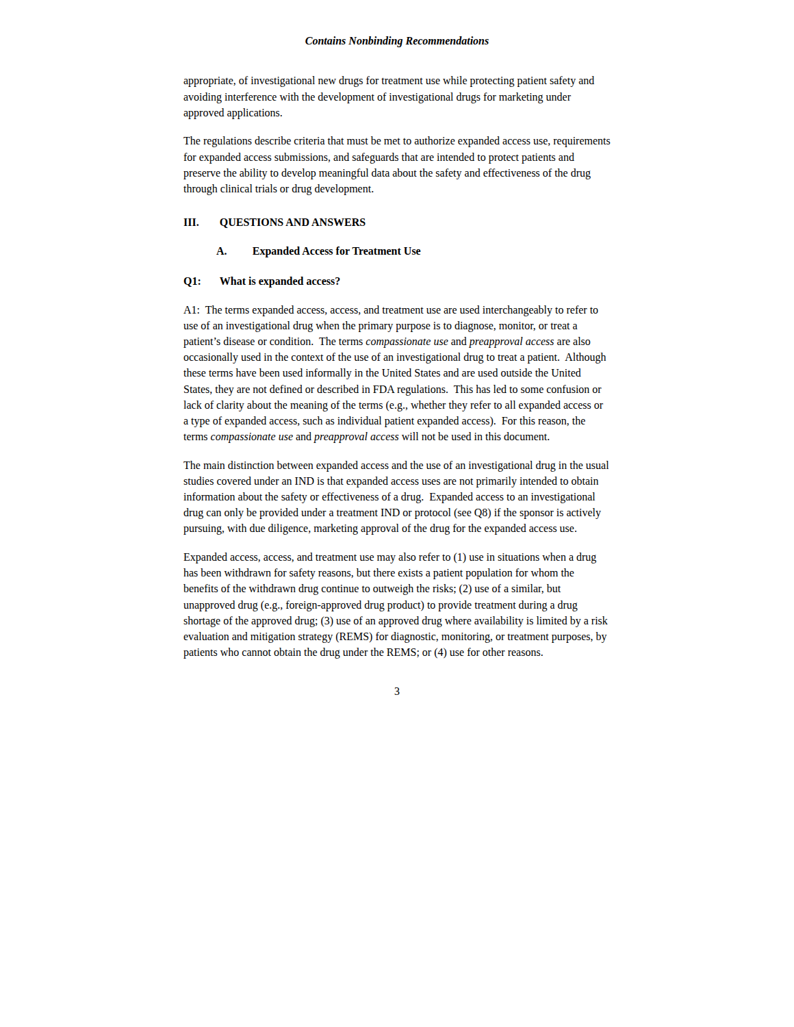Contains Nonbinding Recommendations
appropriate, of investigational new drugs for treatment use while protecting patient safety and avoiding interference with the development of investigational drugs for marketing under approved applications.
The regulations describe criteria that must be met to authorize expanded access use, requirements for expanded access submissions, and safeguards that are intended to protect patients and preserve the ability to develop meaningful data about the safety and effectiveness of the drug through clinical trials or drug development.
III. QUESTIONS AND ANSWERS
A. Expanded Access for Treatment Use
Q1: What is expanded access?
A1: The terms expanded access, access, and treatment use are used interchangeably to refer to use of an investigational drug when the primary purpose is to diagnose, monitor, or treat a patient’s disease or condition. The terms compassionate use and preapproval access are also occasionally used in the context of the use of an investigational drug to treat a patient. Although these terms have been used informally in the United States and are used outside the United States, they are not defined or described in FDA regulations. This has led to some confusion or lack of clarity about the meaning of the terms (e.g., whether they refer to all expanded access or a type of expanded access, such as individual patient expanded access). For this reason, the terms compassionate use and preapproval access will not be used in this document.
The main distinction between expanded access and the use of an investigational drug in the usual studies covered under an IND is that expanded access uses are not primarily intended to obtain information about the safety or effectiveness of a drug. Expanded access to an investigational drug can only be provided under a treatment IND or protocol (see Q8) if the sponsor is actively pursuing, with due diligence, marketing approval of the drug for the expanded access use.
Expanded access, access, and treatment use may also refer to (1) use in situations when a drug has been withdrawn for safety reasons, but there exists a patient population for whom the benefits of the withdrawn drug continue to outweigh the risks; (2) use of a similar, but unapproved drug (e.g., foreign-approved drug product) to provide treatment during a drug shortage of the approved drug; (3) use of an approved drug where availability is limited by a risk evaluation and mitigation strategy (REMS) for diagnostic, monitoring, or treatment purposes, by patients who cannot obtain the drug under the REMS; or (4) use for other reasons.
3